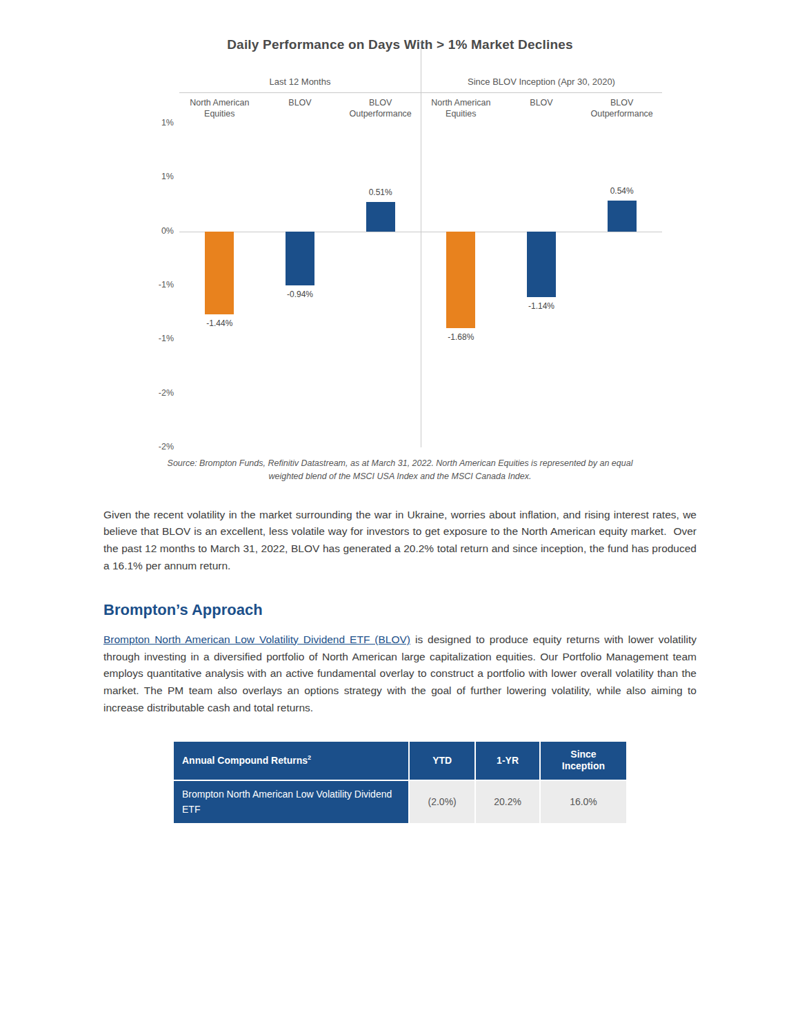Daily Performance on Days With > 1% Market Declines
Last 12 Months
Since BLOV Inception (Apr 30, 2020)
North American
Equities
BLOV
BLOV
Outperformance
North American
Equities
BLOV
BLOV
Outperformance
1%
1%
0%
-1%
-1%
-2%
-2%
-1.44%
-0.94%
0.51%
-1.68%
-1.14%
0.54%
Source: Brompton Funds, Refinitiv Datastream, as at March 31, 2022. North American Equities is represented by an equal weighted blend of the MSCI USA Index and the MSCI Canada Index.
Given the recent volatility in the market surrounding the war in Ukraine, worries about inflation, and rising interest rates, we believe that BLOV is an excellent, less volatile way for investors to get exposure to the North American equity market. Over the past 12 months to March 31, 2022, BLOV has generated a 20.2% total return and since inception, the fund has produced a 16.1% per annum return.
Brompton’s Approach
Brompton North American Low Volatility Dividend ETF (BLOV) is designed to produce equity returns with lower volatility through investing in a diversified portfolio of North American large capitalization equities. Our Portfolio Management team employs quantitative analysis with an active fundamental overlay to construct a portfolio with lower overall volatility than the market. The PM team also overlays an options strategy with the goal of further lowering volatility, while also aiming to increase distributable cash and total returns.
| Annual Compound Returns 2 | YTD | 1-YR | Since Inception |
| --- | --- | --- | --- |
| Brompton North American Low Volatility Dividend ETF | (2.0%) | 20.2% | 16.0% |